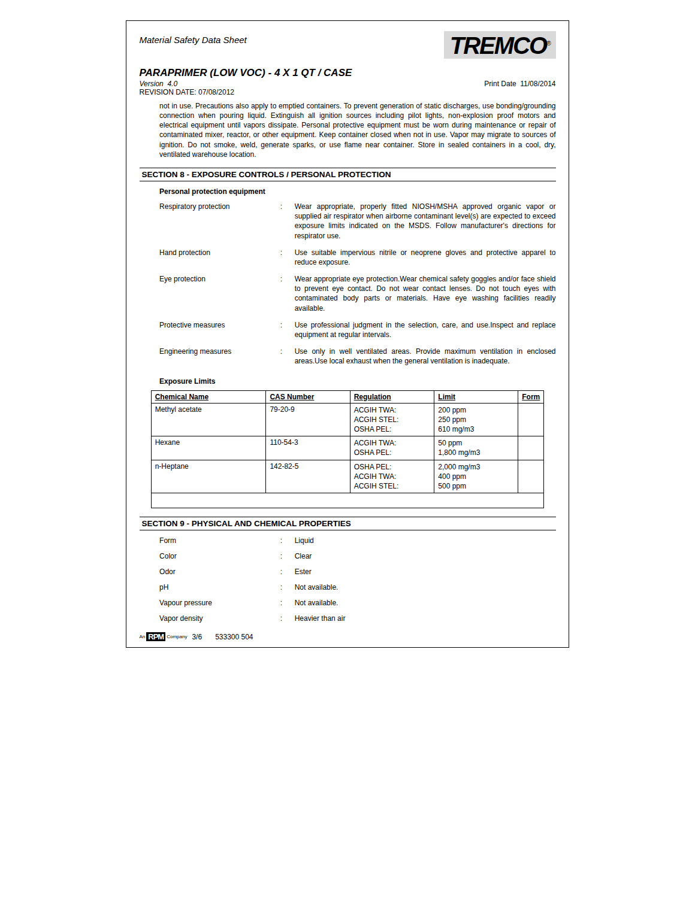Material Safety Data Sheet
TREMCO®
PARAPRIMER (LOW VOC) - 4 X 1 QT / CASE
Version 4.0 Print Date 11/08/2014
REVISION DATE: 07/08/2012
not in use. Precautions also apply to emptied containers. To prevent generation of static discharges, use bonding/grounding connection when pouring liquid. Extinguish all ignition sources including pilot lights, non-explosion proof motors and electrical equipment until vapors dissipate. Personal protective equipment must be worn during maintenance or repair of contaminated mixer, reactor, or other equipment. Keep container closed when not in use. Vapor may migrate to sources of ignition. Do not smoke, weld, generate sparks, or use flame near container. Store in sealed containers in a cool, dry, ventilated warehouse location.
SECTION 8 - EXPOSURE CONTROLS / PERSONAL PROTECTION
Personal protection equipment
| Respiratory protection | : | Wear appropriate, properly fitted NIOSH/MSHA approved organic vapor or supplied air respirator when airborne contaminant level(s) are expected to exceed exposure limits indicated on the MSDS. Follow manufacturer's directions for respirator use. |
| Hand protection | : | Use suitable impervious nitrile or neoprene gloves and protective apparel to reduce exposure. |
| Eye protection | : | Wear appropriate eye protection.Wear chemical safety goggles and/or face shield to prevent eye contact. Do not wear contact lenses. Do not touch eyes with contaminated body parts or materials. Have eye washing facilities readily available. |
| Protective measures | : | Use professional judgment in the selection, care, and use.Inspect and replace equipment at regular intervals. |
| Engineering measures | : | Use only in well ventilated areas. Provide maximum ventilation in enclosed areas.Use local exhaust when the general ventilation is inadequate. |
Exposure Limits
| Chemical Name | CAS Number | Regulation | Limit | Form |
| --- | --- | --- | --- | --- |
| Methyl acetate | 79-20-9 | ACGIH TWA: ACGIH STEL: OSHA PEL: | 200 ppm 250 ppm 610 mg/m3 | |
| Hexane | 110-54-3 | ACGIH TWA: OSHA PEL: | 50 ppm 1,800 mg/m3 | |
| n-Heptane | 142-82-5 | OSHA PEL: ACGIH TWA: ACGIH STEL: | 2,000 mg/m3 400 ppm 500 ppm | |
SECTION 9 - PHYSICAL AND CHEMICAL PROPERTIES
| Form | : | Liquid |
| Color | : | Clear |
| Odor | : | Ester |
| pH | : | Not available. |
| Vapour pressure | : | Not available. |
| Vapor density | : | Heavier than air |
An RPM Company 3/6 533300 504